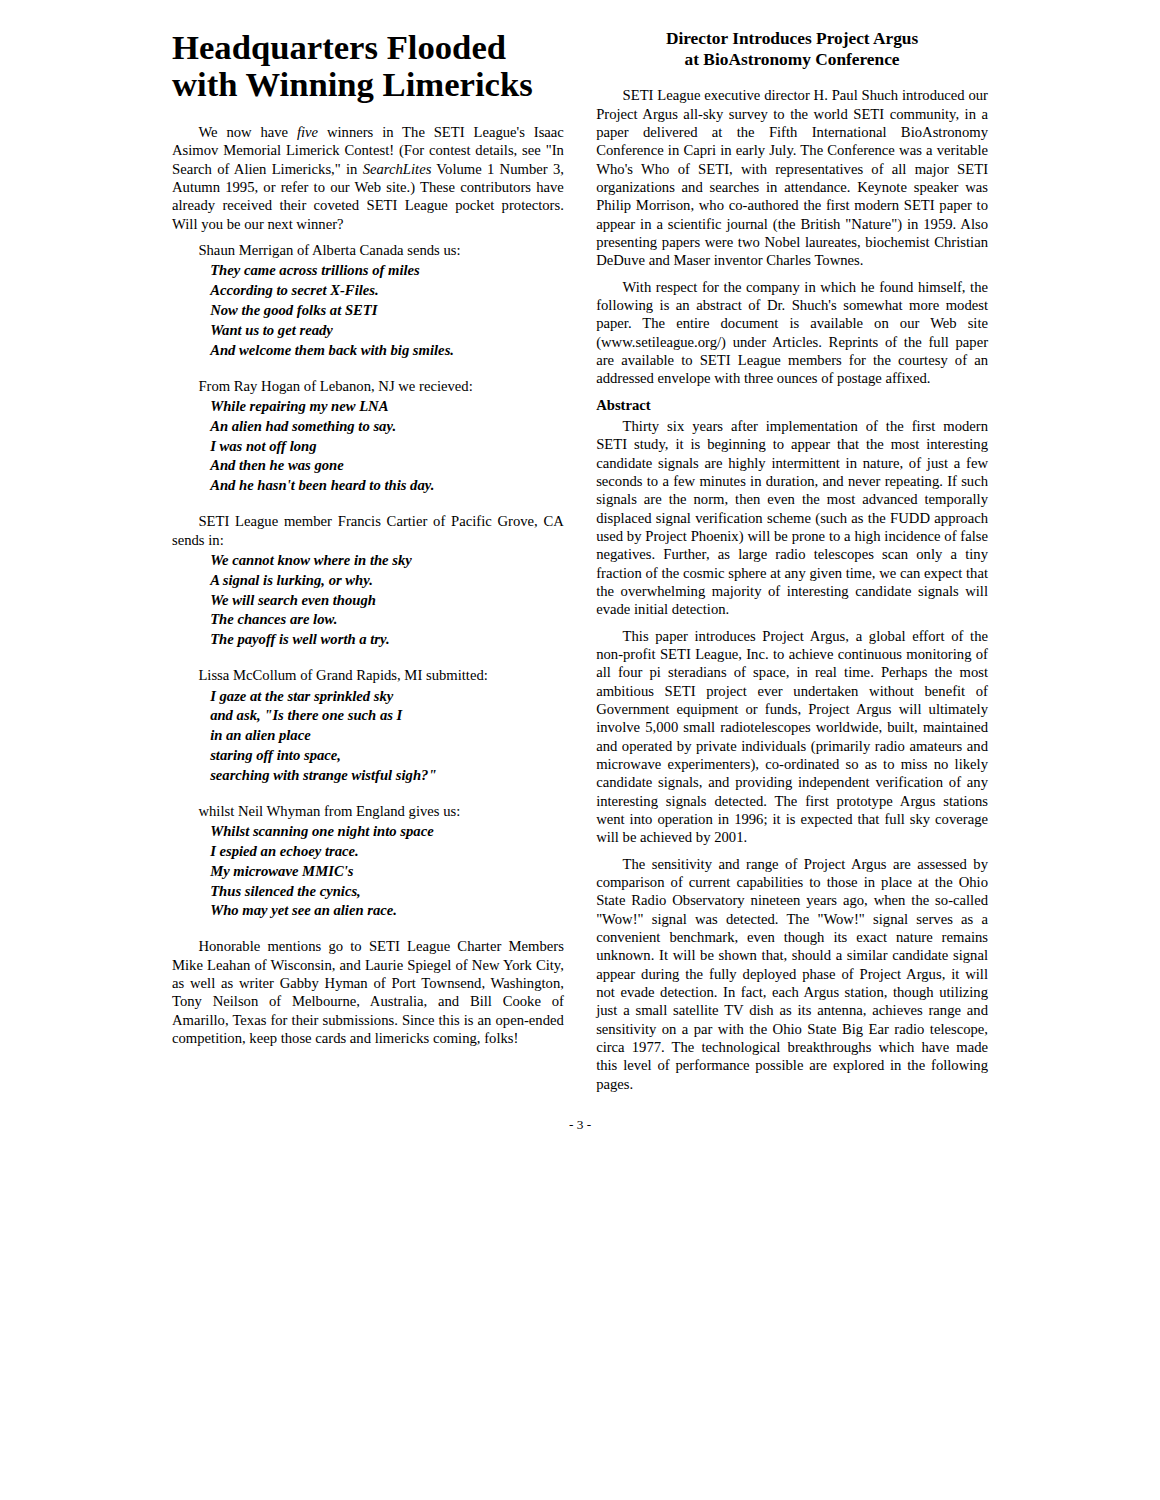Headquarters Flooded with Winning Limericks
We now have five winners in The SETI League's Isaac Asimov Memorial Limerick Contest! (For contest details, see "In Search of Alien Limericks," in SearchLites Volume 1 Number 3, Autumn 1995, or refer to our Web site.) These contributors have already received their coveted SETI League pocket protectors. Will you be our next winner?
Shaun Merrigan of Alberta Canada sends us:
They came across trillions of miles
According to secret X-Files.
Now the good folks at SETI
Want us to get ready
And welcome them back with big smiles.
From Ray Hogan of Lebanon, NJ we recieved:
While repairing my new LNA
An alien had something to say.
I was not off long
And then he was gone
And he hasn't been heard to this day.
SETI League member Francis Cartier of Pacific Grove, CA sends in:
We cannot know where in the sky
A signal is lurking, or why.
We will search even though
The chances are low.
The payoff is well worth a try.
Lissa McCollum of Grand Rapids, MI submitted:
I gaze at the star sprinkled sky
and ask, "Is there one such as I
in an alien place
staring off into space,
searching with strange wistful sigh?"
whilst Neil Whyman from England gives us:
Whilst scanning one night into space
I espied an echoey trace.
My microwave MMIC's
Thus silenced the cynics,
Who may yet see an alien race.
Honorable mentions go to SETI League Charter Members Mike Leahan of Wisconsin, and Laurie Spiegel of New York City, as well as writer Gabby Hyman of Port Townsend, Washington, Tony Neilson of Melbourne, Australia, and Bill Cooke of Amarillo, Texas for their submissions. Since this is an open-ended competition, keep those cards and limericks coming, folks!
Director Introduces Project Argus
at BioAstronomy Conference
SETI League executive director H. Paul Shuch introduced our Project Argus all-sky survey to the world SETI community, in a paper delivered at the Fifth International BioAstronomy Conference in Capri in early July. The Conference was a veritable Who's Who of SETI, with representatives of all major SETI organizations and searches in attendance. Keynote speaker was Philip Morrison, who co-authored the first modern SETI paper to appear in a scientific journal (the British "Nature") in 1959. Also presenting papers were two Nobel laureates, biochemist Christian DeDuve and Maser inventor Charles Townes.
With respect for the company in which he found himself, the following is an abstract of Dr. Shuch's somewhat more modest paper. The entire document is available on our Web site (www.setileague.org/) under Articles. Reprints of the full paper are available to SETI League members for the courtesy of an addressed envelope with three ounces of postage affixed.
Abstract
Thirty six years after implementation of the first modern SETI study, it is beginning to appear that the most interesting candidate signals are highly intermittent in nature, of just a few seconds to a few minutes in duration, and never repeating. If such signals are the norm, then even the most advanced temporally displaced signal verification scheme (such as the FUDD approach used by Project Phoenix) will be prone to a high incidence of false negatives. Further, as large radio telescopes scan only a tiny fraction of the cosmic sphere at any given time, we can expect that the overwhelming majority of interesting candidate signals will evade initial detection.
This paper introduces Project Argus, a global effort of the non-profit SETI League, Inc. to achieve continuous monitoring of all four pi steradians of space, in real time. Perhaps the most ambitious SETI project ever undertaken without benefit of Government equipment or funds, Project Argus will ultimately involve 5,000 small radiotelescopes worldwide, built, maintained and operated by private individuals (primarily radio amateurs and microwave experimenters), co-ordinated so as to miss no likely candidate signals, and providing independent verification of any interesting signals detected. The first prototype Argus stations went into operation in 1996; it is expected that full sky coverage will be achieved by 2001.
The sensitivity and range of Project Argus are assessed by comparison of current capabilities to those in place at the Ohio State Radio Observatory nineteen years ago, when the so-called "Wow!" signal was detected. The "Wow!" signal serves as a convenient benchmark, even though its exact nature remains unknown. It will be shown that, should a similar candidate signal appear during the fully deployed phase of Project Argus, it will not evade detection. In fact, each Argus station, though utilizing just a small satellite TV dish as its antenna, achieves range and sensitivity on a par with the Ohio State Big Ear radio telescope, circa 1977. The technological breakthroughs which have made this level of performance possible are explored in the following pages.
- 3 -